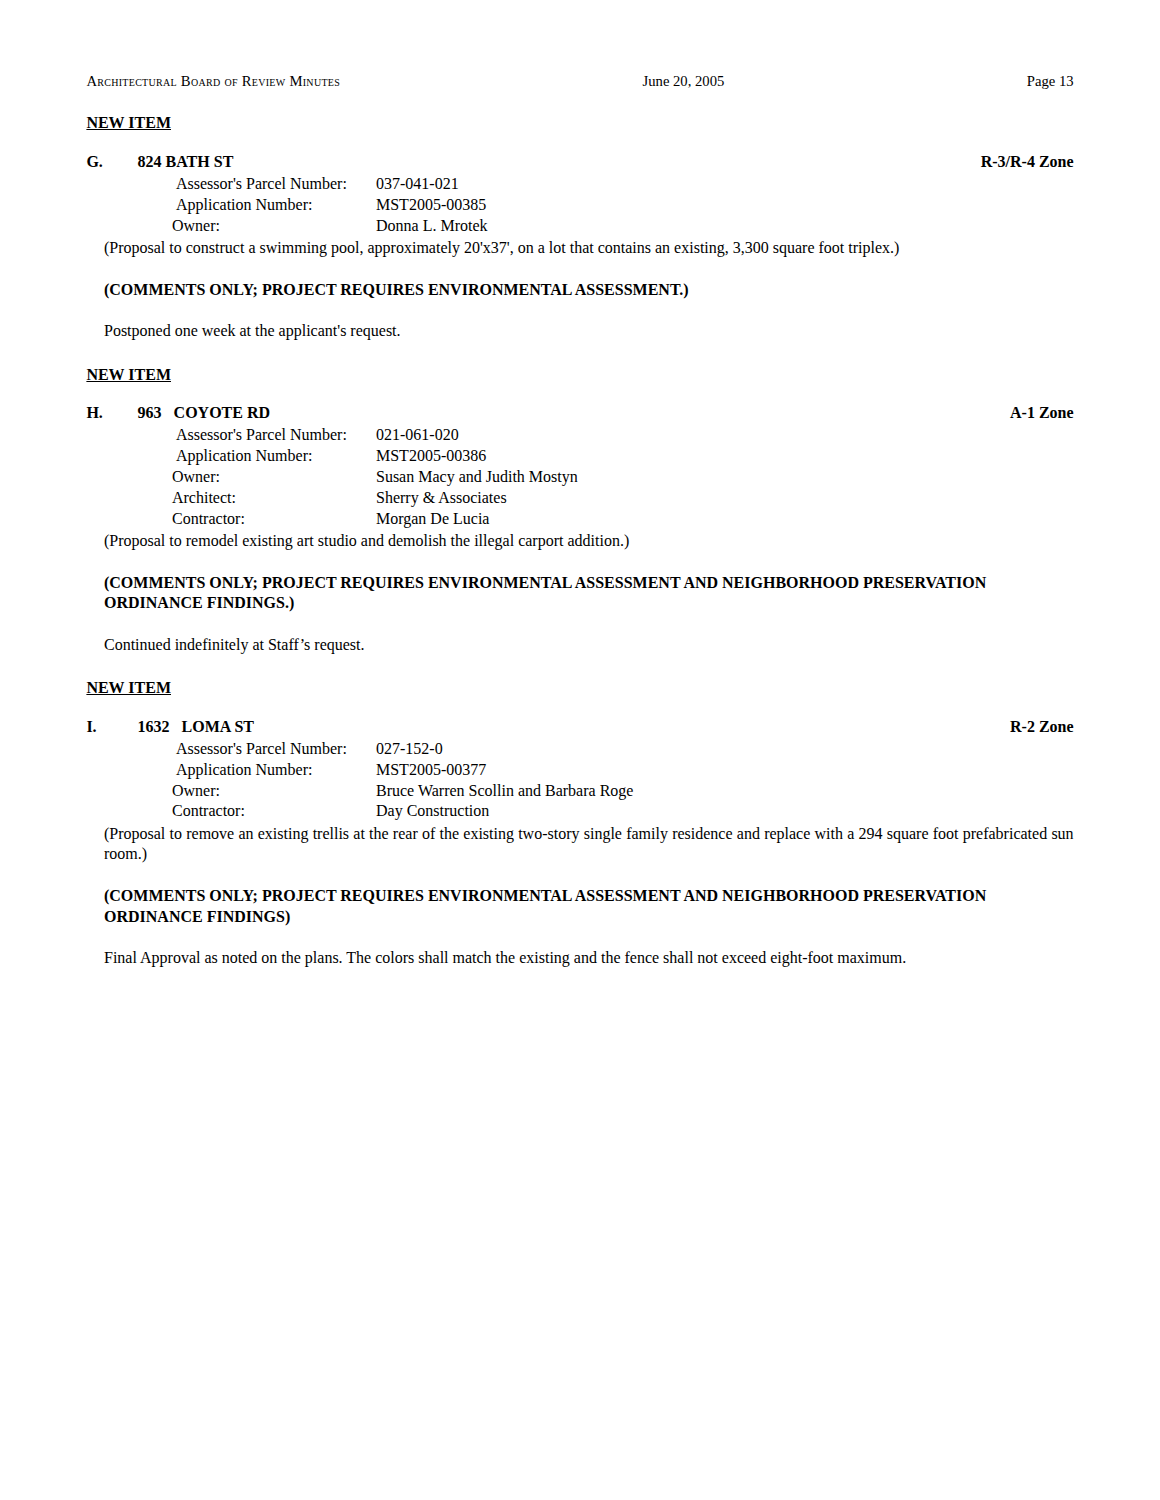Architectural Board of Review Minutes
June 20, 2005
Page 13
NEW ITEM
G. 824 BATH ST R-3/R-4 Zone
Assessor's Parcel Number: 037-041-021
Application Number: MST2005-00385
Owner: Donna L. Mrotek
(Proposal to construct a swimming pool, approximately 20'x37', on a lot that contains an existing, 3,300 square foot triplex.)
(COMMENTS ONLY; PROJECT REQUIRES ENVIRONMENTAL ASSESSMENT.)
Postponed one week at the applicant's request.
NEW ITEM
H. 963 COYOTE RD A-1 Zone
Assessor's Parcel Number: 021-061-020
Application Number: MST2005-00386
Owner: Susan Macy and Judith Mostyn
Architect: Sherry & Associates
Contractor: Morgan De Lucia
(Proposal to remodel existing art studio and demolish the illegal carport addition.)
(COMMENTS ONLY; PROJECT REQUIRES ENVIRONMENTAL ASSESSMENT AND NEIGHBORHOOD PRESERVATION ORDINANCE FINDINGS.)
Continued indefinitely at Staff’s request.
NEW ITEM
I. 1632 LOMA ST R-2 Zone
Assessor's Parcel Number: 027-152-0
Application Number: MST2005-00377
Owner: Bruce Warren Scollin and Barbara Roge
Contractor: Day Construction
(Proposal to remove an existing trellis at the rear of the existing two-story single family residence and replace with a 294 square foot prefabricated sun room.)
(COMMENTS ONLY; PROJECT REQUIRES ENVIRONMENTAL ASSESSMENT AND NEIGHBORHOOD PRESERVATION ORDINANCE FINDINGS)
Final Approval as noted on the plans. The colors shall match the existing and the fence shall not exceed eight-foot maximum.